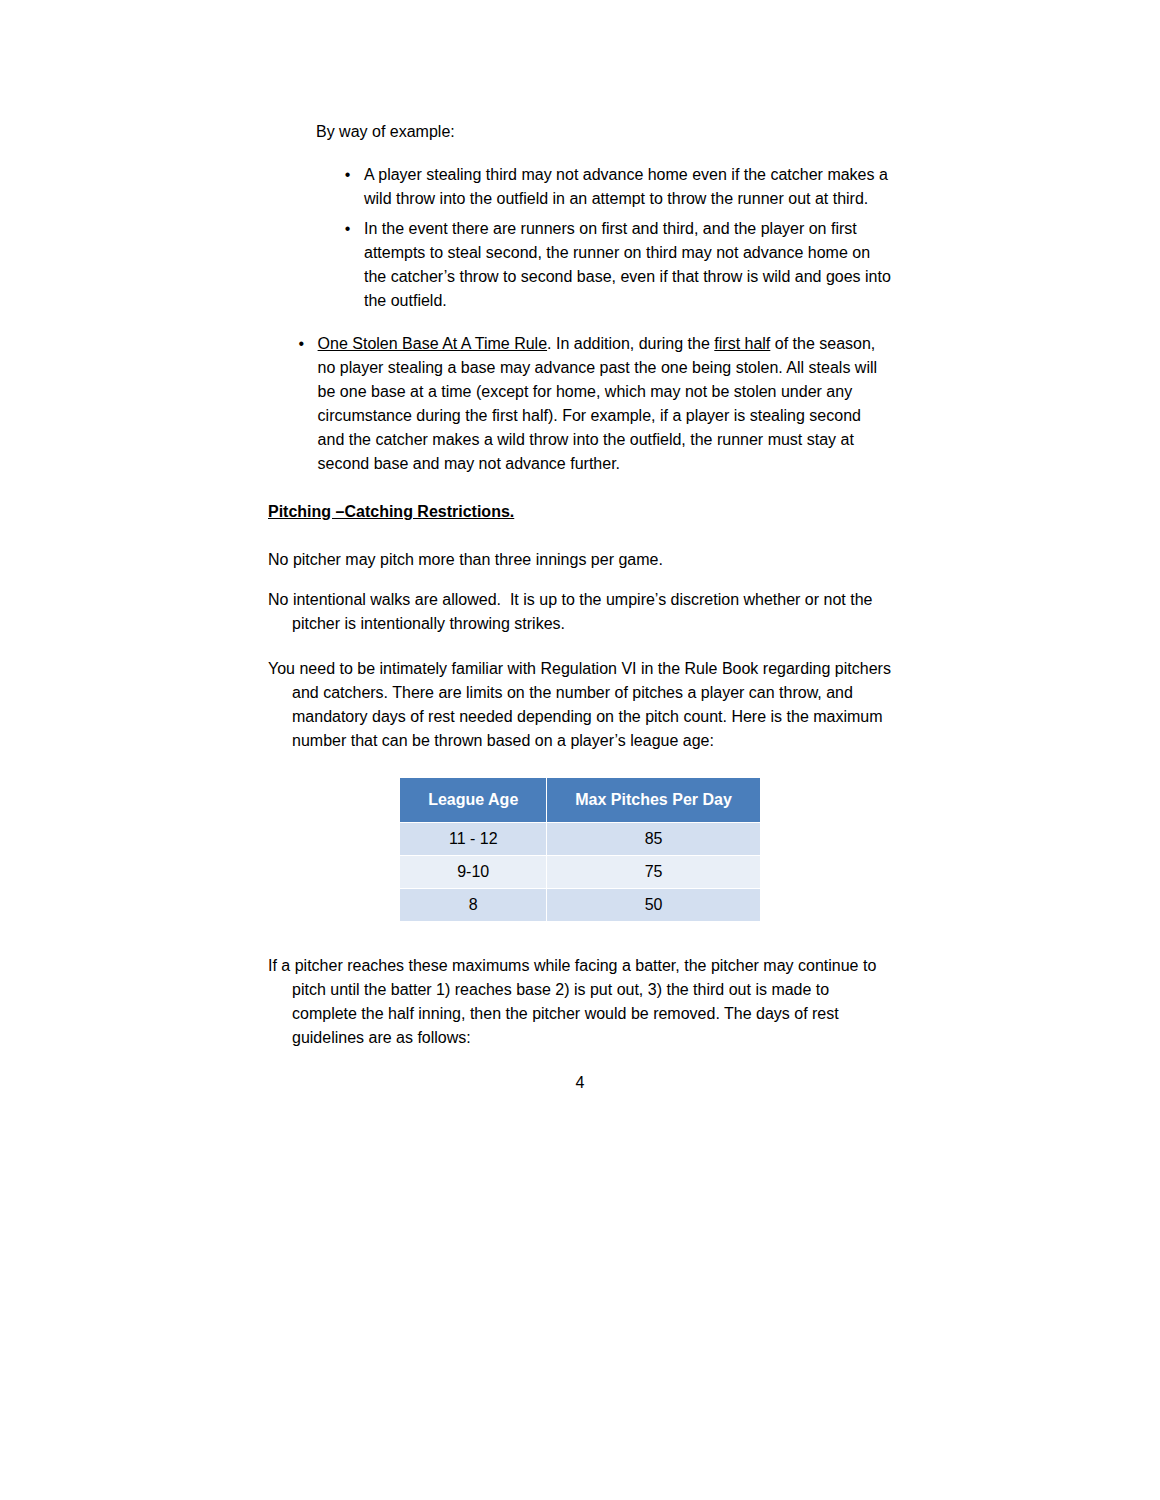By way of example:
A player stealing third may not advance home even if the catcher makes a wild throw into the outfield in an attempt to throw the runner out at third.
In the event there are runners on first and third, and the player on first attempts to steal second, the runner on third may not advance home on the catcher’s throw to second base, even if that throw is wild and goes into the outfield.
One Stolen Base At A Time Rule. In addition, during the first half of the season, no player stealing a base may advance past the one being stolen. All steals will be one base at a time (except for home, which may not be stolen under any circumstance during the first half). For example, if a player is stealing second and the catcher makes a wild throw into the outfield, the runner must stay at second base and may not advance further.
Pitching –Catching Restrictions.
No pitcher may pitch more than three innings per game.
No intentional walks are allowed. It is up to the umpire’s discretion whether or not the pitcher is intentionally throwing strikes.
You need to be intimately familiar with Regulation VI in the Rule Book regarding pitchers and catchers. There are limits on the number of pitches a player can throw, and mandatory days of rest needed depending on the pitch count. Here is the maximum number that can be thrown based on a player’s league age:
| League Age | Max Pitches Per Day |
| --- | --- |
| 11 - 12 | 85 |
| 9-10 | 75 |
| 8 | 50 |
If a pitcher reaches these maximums while facing a batter, the pitcher may continue to pitch until the batter 1) reaches base 2) is put out, 3) the third out is made to complete the half inning, then the pitcher would be removed. The days of rest guidelines are as follows:
4